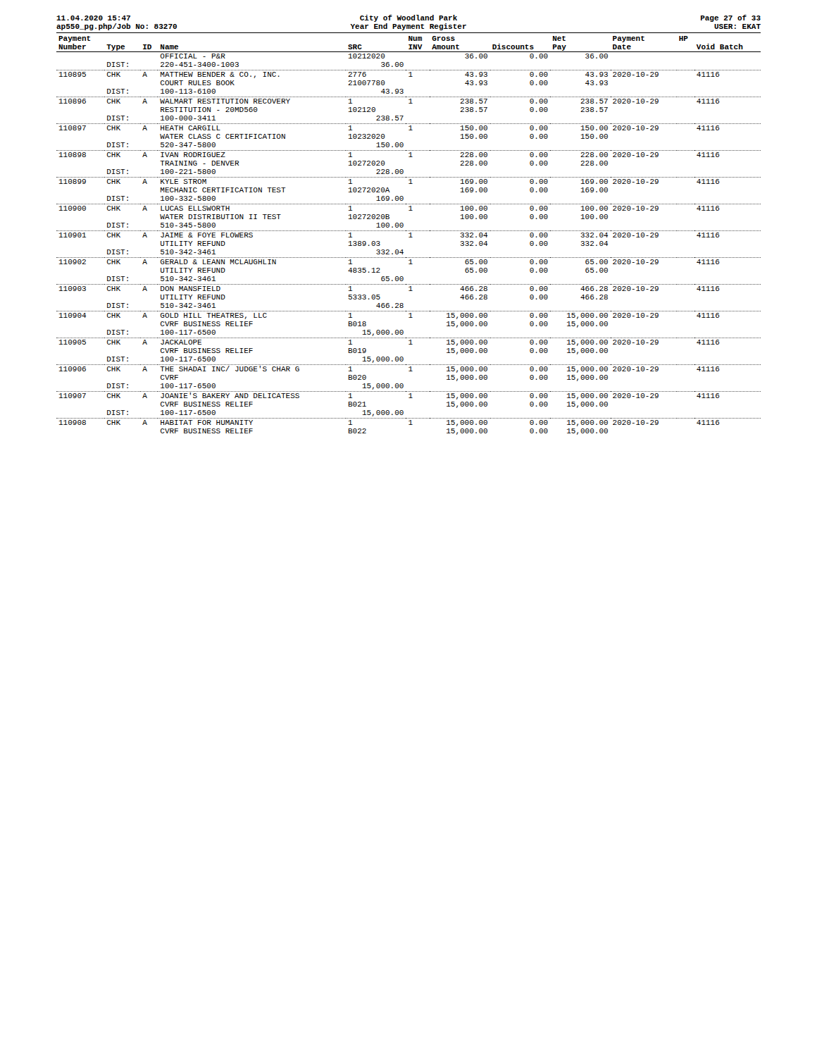| 11.04.2020 15:47 | City of Woodland Park | Page 27 of 33 |
| ap550_pg.php/Job No: 83270 | Year End Payment Register | USER: EKAT |
| Payment | | | | | Num | Gross | | Net | Payment | HP | |
| --- | --- | --- | --- | --- | --- | --- | --- | --- | --- | --- | --- |
| Number | Type | ID | Name | SRC | INV | Amount | Discounts | Pay | Date | | Void Batch |
| | | | OFFICIAL - P&R | 10212020 | | 36.00 | 0.00 | 36.00 | | | |
| | DIST: | | 220-451-3400-1003 | 36.00 | | | | | | | |
| 110895 | CHK | A | MATTHEW BENDER & CO., INC. | 2776 | 1 | 43.93 | 0.00 | 43.93 | 2020-10-29 | | 41116 |
| | | | COURT RULES BOOK | 21007780 | | 43.93 | 0.00 | 43.93 | | | |
| | DIST: | | 100-113-6100 | 43.93 | | | | | | | |
| 110896 | CHK | A | WALMART RESTITUTION RECOVERY | 1 | 1 | 238.57 | 0.00 | 238.57 | 2020-10-29 | | 41116 |
| | | | RESTITUTION - 20MD560 | 102120 | | 238.57 | 0.00 | 238.57 | | | |
| | DIST: | | 100-000-3411 | 238.57 | | | | | | | |
| 110897 | CHK | A | HEATH CARGILL | 1 | 1 | 150.00 | 0.00 | 150.00 | 2020-10-29 | | 41116 |
| | | | WATER CLASS C CERTIFICATION | 10232020 | | 150.00 | 0.00 | 150.00 | | | |
| | DIST: | | 520-347-5800 | 150.00 | | | | | | | |
| 110898 | CHK | A | IVAN RODRIGUEZ | 1 | 1 | 228.00 | 0.00 | 228.00 | 2020-10-29 | | 41116 |
| | | | TRAINING - DENVER | 10272020 | | 228.00 | 0.00 | 228.00 | | | |
| | DIST: | | 100-221-5800 | 228.00 | | | | | | | |
| 110899 | CHK | A | KYLE STROM | 1 | 1 | 169.00 | 0.00 | 169.00 | 2020-10-29 | | 41116 |
| | | | MECHANIC CERTIFICATION TEST | 10272020A | | 169.00 | 0.00 | 169.00 | | | |
| | DIST: | | 100-332-5800 | 169.00 | | | | | | | |
| 110900 | CHK | A | LUCAS ELLSWORTH | 1 | 1 | 100.00 | 0.00 | 100.00 | 2020-10-29 | | 41116 |
| | | | WATER DISTRIBUTION II TEST | 10272020B | | 100.00 | 0.00 | 100.00 | | | |
| | DIST: | | 510-345-5800 | 100.00 | | | | | | | |
| 110901 | CHK | A | JAIME & FOYE FLOWERS | 1 | 1 | 332.04 | 0.00 | 332.04 | 2020-10-29 | | 41116 |
| | | | UTILITY REFUND | 1389.03 | | 332.04 | 0.00 | 332.04 | | | |
| | DIST: | | 510-342-3461 | 332.04 | | | | | | | |
| 110902 | CHK | A | GERALD & LEANN MCLAUGHLIN | 1 | 1 | 65.00 | 0.00 | 65.00 | 2020-10-29 | | 41116 |
| | | | UTILITY REFUND | 4835.12 | | 65.00 | 0.00 | 65.00 | | | |
| | DIST: | | 510-342-3461 | 65.00 | | | | | | | |
| 110903 | CHK | A | DON MANSFIELD | 1 | 1 | 466.28 | 0.00 | 466.28 | 2020-10-29 | | 41116 |
| | | | UTILITY REFUND | 5333.05 | | 466.28 | 0.00 | 466.28 | | | |
| | DIST: | | 510-342-3461 | 466.28 | | | | | | | |
| 110904 | CHK | A | GOLD HILL THEATRES, LLC | 1 | 1 | 15,000.00 | 0.00 | 15,000.00 | 2020-10-29 | | 41116 |
| | | | CVRF BUSINESS RELIEF | B018 | | 15,000.00 | 0.00 | 15,000.00 | | | |
| | DIST: | | 100-117-6500 | 15,000.00 | | | | | | | |
| 110905 | CHK | A | JACKALOPE | 1 | 1 | 15,000.00 | 0.00 | 15,000.00 | 2020-10-29 | | 41116 |
| | | | CVRF BUSINESS RELIEF | B019 | | 15,000.00 | 0.00 | 15,000.00 | | | |
| | DIST: | | 100-117-6500 | 15,000.00 | | | | | | | |
| 110906 | CHK | A | THE SHADAI INC/ JUDGE'S CHAR G | 1 | 1 | 15,000.00 | 0.00 | 15,000.00 | 2020-10-29 | | 41116 |
| | | | CVRF | B020 | | 15,000.00 | 0.00 | 15,000.00 | | | |
| | DIST: | | 100-117-6500 | 15,000.00 | | | | | | | |
| 110907 | CHK | A | JOANIE'S BAKERY AND DELICATESS | 1 | 1 | 15,000.00 | 0.00 | 15,000.00 | 2020-10-29 | | 41116 |
| | | | CVRF BUSINESS RELIEF | B021 | | 15,000.00 | 0.00 | 15,000.00 | | | |
| | DIST: | | 100-117-6500 | 15,000.00 | | | | | | | |
| 110908 | CHK | A | HABITAT FOR HUMANITY | 1 | 1 | 15,000.00 | 0.00 | 15,000.00 | 2020-10-29 | | 41116 |
| | | | CVRF BUSINESS RELIEF | B022 | | 15,000.00 | 0.00 | 15,000.00 | | | |